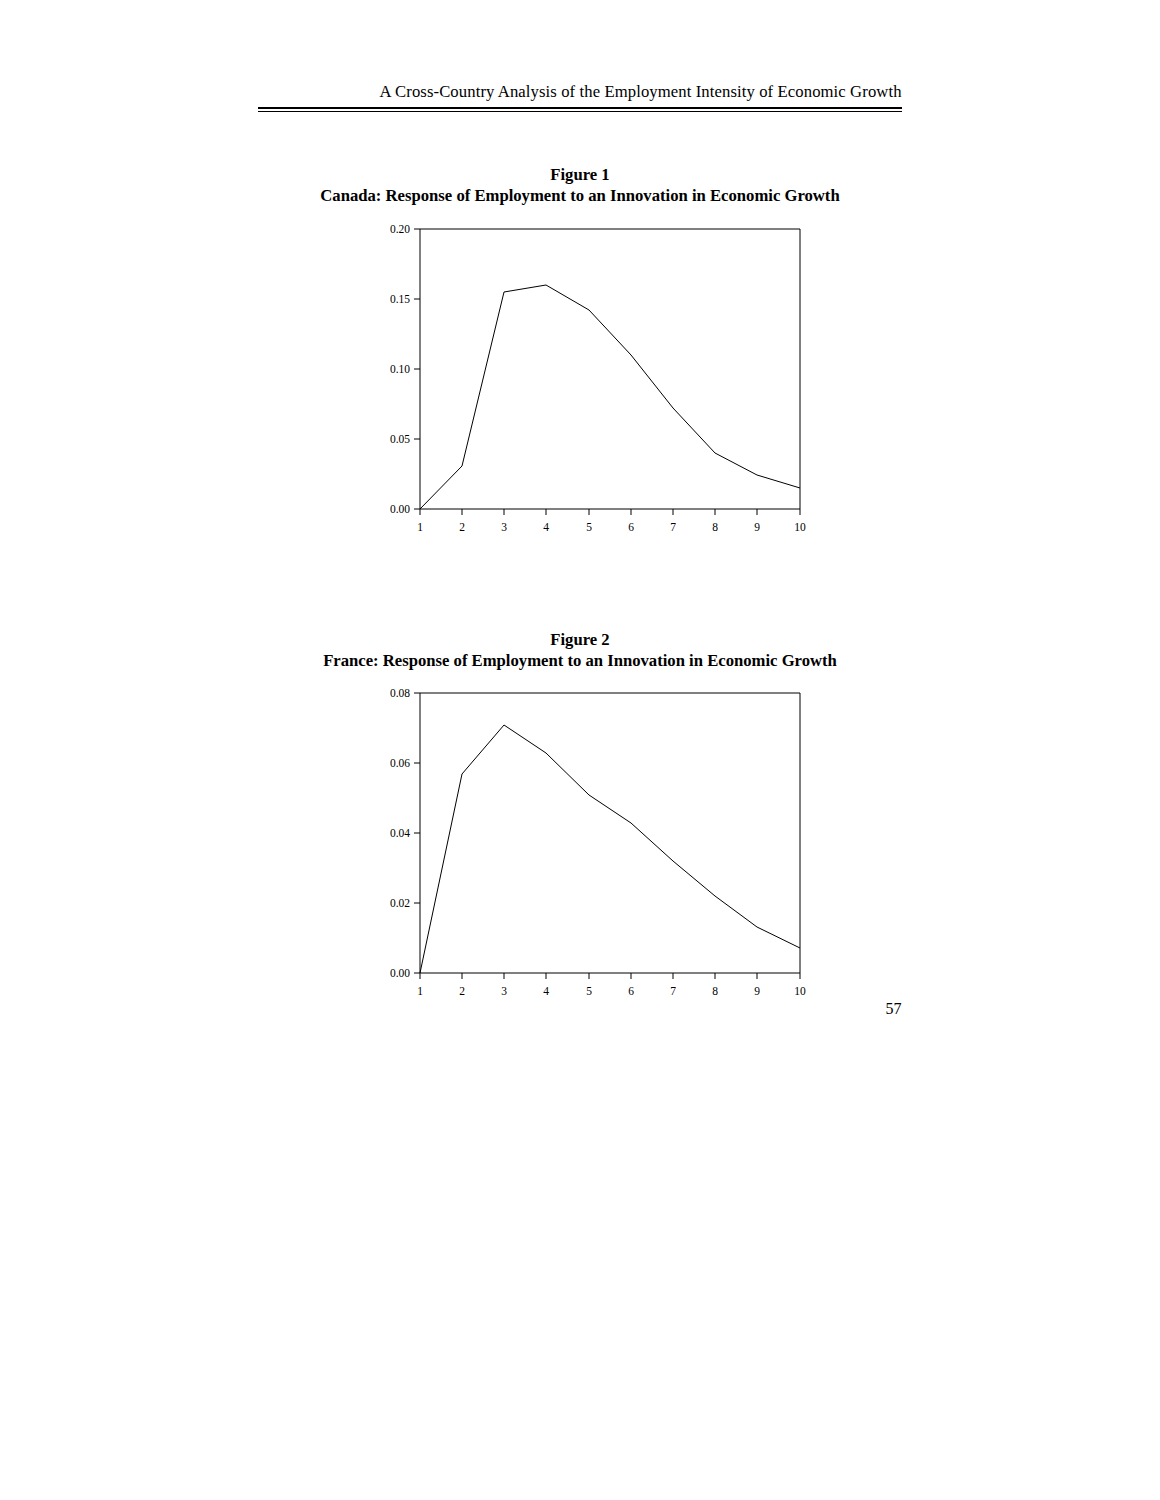A Cross-Country Analysis of the Employment Intensity of Economic Growth
Figure 1 Canada: Response of Employment to an Innovation in Economic Growth
0.00 0.05 0.10 0.15 0.20 1 2 3 4 5 6 7 8 9 10
Figure 2 France: Response of Employment to an Innovation in Economic Growth
0.00 0.02 0.04 0.06 0.08 1 2 3 4 5 6 7 8 9 10
57